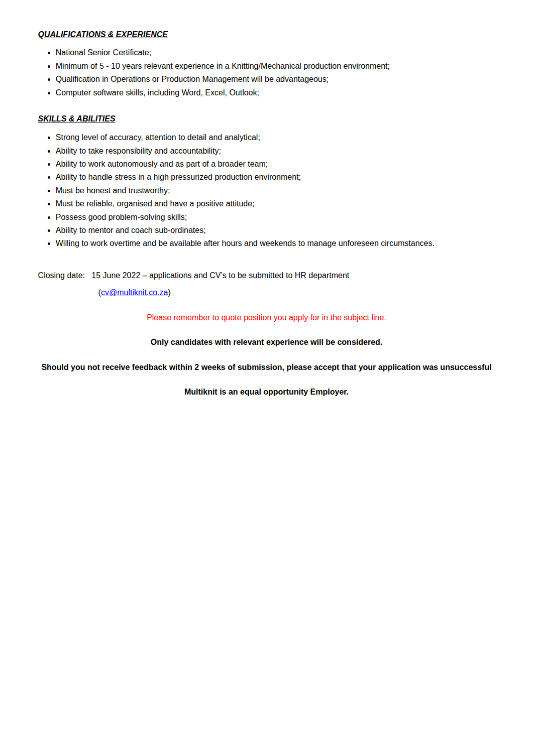QUALIFICATIONS & EXPERIENCE
National Senior Certificate;
Minimum of 5 - 10 years relevant experience in a Knitting/Mechanical production environment;
Qualification in Operations or Production Management will be advantageous;
Computer software skills, including Word, Excel, Outlook;
SKILLS & ABILITIES
Strong level of accuracy, attention to detail and analytical;
Ability to take responsibility and accountability;
Ability to work autonomously and as part of a broader team;
Ability to handle stress in a high pressurized production environment;
Must be honest and trustworthy;
Must be reliable, organised and have a positive attitude;
Possess good problem-solving skills;
Ability to mentor and coach sub-ordinates;
Willing to work overtime and be available after hours and weekends to manage unforeseen circumstances.
Closing date: 15 June 2022 – applications and CV’s to be submitted to HR department
(cv@multiknit.co.za)
Please remember to quote position you apply for in the subject line.
Only candidates with relevant experience will be considered.
Should you not receive feedback within 2 weeks of submission, please accept that your application was unsuccessful
Multiknit is an equal opportunity Employer.